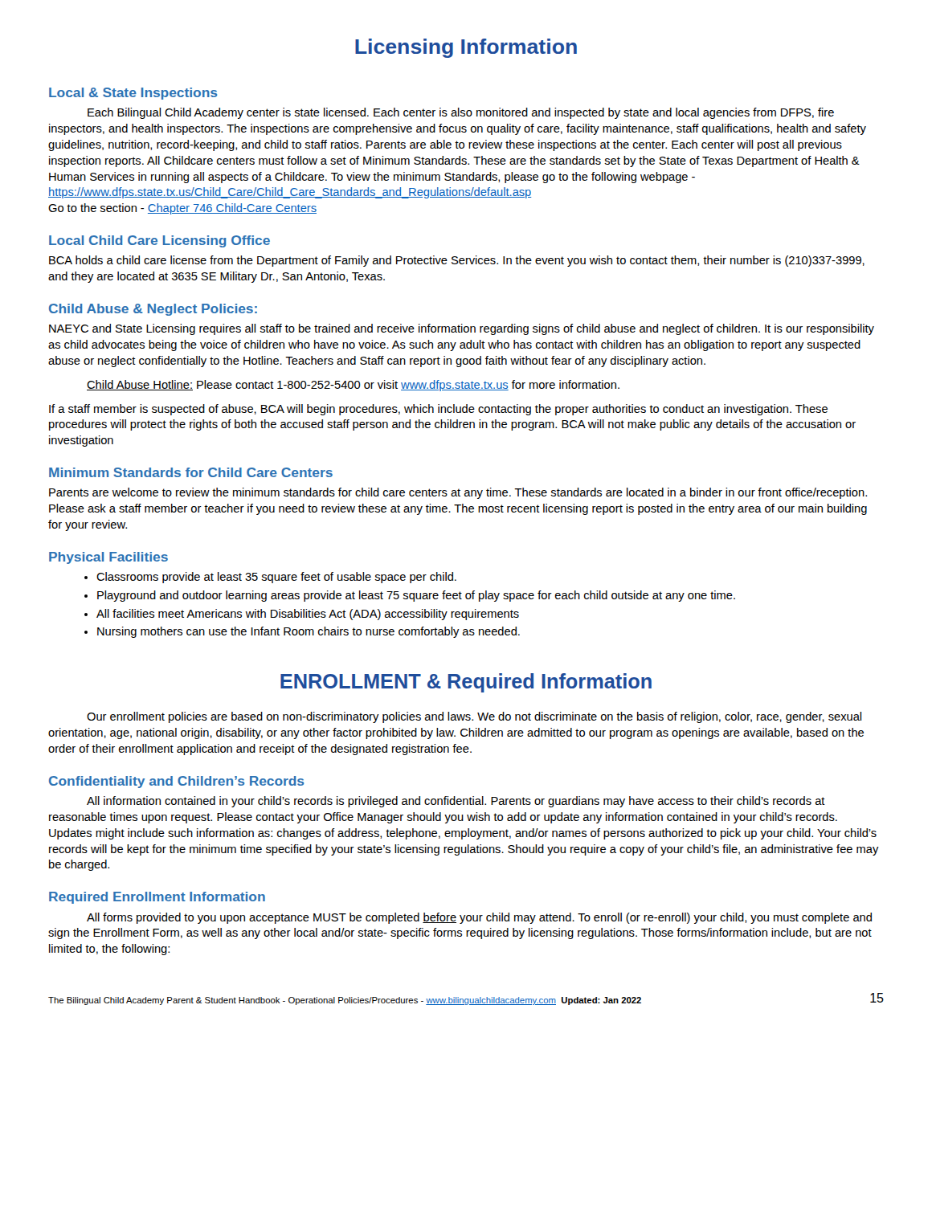Licensing Information
Local & State Inspections
Each Bilingual Child Academy center is state licensed. Each center is also monitored and inspected by state and local agencies from DFPS, fire inspectors, and health inspectors. The inspections are comprehensive and focus on quality of care, facility maintenance, staff qualifications, health and safety guidelines, nutrition, record-keeping, and child to staff ratios. Parents are able to review these inspections at the center. Each center will post all previous inspection reports. All Childcare centers must follow a set of Minimum Standards. These are the standards set by the State of Texas Department of Health & Human Services in running all aspects of a Childcare. To view the minimum Standards, please go to the following webpage - https://www.dfps.state.tx.us/Child_Care/Child_Care_Standards_and_Regulations/default.asp
Go to the section - Chapter 746 Child-Care Centers
Local Child Care Licensing Office
BCA holds a child care license from the Department of Family and Protective Services. In the event you wish to contact them, their number is (210)337-3999, and they are located at 3635 SE Military Dr., San Antonio, Texas.
Child Abuse & Neglect Policies:
NAEYC and State Licensing requires all staff to be trained and receive information regarding signs of child abuse and neglect of children. It is our responsibility as child advocates being the voice of children who have no voice. As such any adult who has contact with children has an obligation to report any suspected abuse or neglect confidentially to the Hotline. Teachers and Staff can report in good faith without fear of any disciplinary action.
Child Abuse Hotline: Please contact 1-800-252-5400 or visit www.dfps.state.tx.us for more information.
If a staff member is suspected of abuse, BCA will begin procedures, which include contacting the proper authorities to conduct an investigation. These procedures will protect the rights of both the accused staff person and the children in the program. BCA will not make public any details of the accusation or investigation
Minimum Standards for Child Care Centers
Parents are welcome to review the minimum standards for child care centers at any time. These standards are located in a binder in our front office/reception. Please ask a staff member or teacher if you need to review these at any time. The most recent licensing report is posted in the entry area of our main building for your review.
Physical Facilities
Classrooms provide at least 35 square feet of usable space per child.
Playground and outdoor learning areas provide at least 75 square feet of play space for each child outside at any one time.
All facilities meet Americans with Disabilities Act (ADA) accessibility requirements
Nursing mothers can use the Infant Room chairs to nurse comfortably as needed.
ENROLLMENT & Required Information
Our enrollment policies are based on non-discriminatory policies and laws. We do not discriminate on the basis of religion, color, race, gender, sexual orientation, age, national origin, disability, or any other factor prohibited by law. Children are admitted to our program as openings are available, based on the order of their enrollment application and receipt of the designated registration fee.
Confidentiality and Children’s Records
All information contained in your child’s records is privileged and confidential. Parents or guardians may have access to their child’s records at reasonable times upon request. Please contact your Office Manager should you wish to add or update any information contained in your child’s records. Updates might include such information as: changes of address, telephone, employment, and/or names of persons authorized to pick up your child. Your child’s records will be kept for the minimum time specified by your state’s licensing regulations. Should you require a copy of your child’s file, an administrative fee may be charged.
Required Enrollment Information
All forms provided to you upon acceptance MUST be completed before your child may attend. To enroll (or re-enroll) your child, you must complete and sign the Enrollment Form, as well as any other local and/or state- specific forms required by licensing regulations. Those forms/information include, but are not limited to, the following:
The Bilingual Child Academy Parent & Student Handbook - Operational Policies/Procedures - www.bilingualchildacademy.com Updated: Jan 2022
15